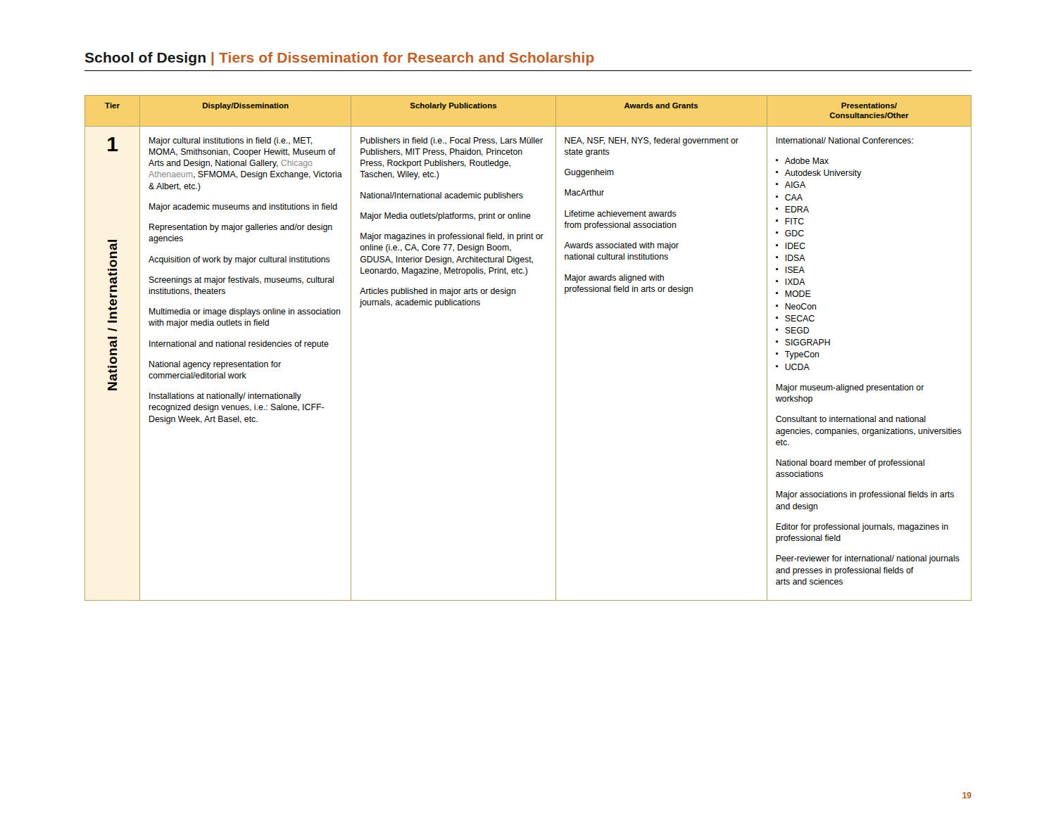School of Design | Tiers of Dissemination for Research and Scholarship
| Tier | Display/Dissemination | Scholarly Publications | Awards and Grants | Presentations/ Consultancies/Other |
| --- | --- | --- | --- | --- |
| 1 National / International | Major cultural institutions in field (i.e., MET, MOMA, Smithsonian, Cooper Hewitt, Museum of Arts and Design, National Gallery, Chicago Athenaeum , SFMOMA, Design Exchange, Victoria & Albert, etc.) Major academic museums and institutions in field Representation by major galleries and/or design agencies Acquisition of work by major cultural institutions Screenings at major festivals, museums, cultural institutions, theaters Multimedia or image displays online in association with major media outlets in field International and national residencies of repute National agency representation for commercial/editorial work Installations at nationally/ internationally recognized design venues, i.e.: Salone, ICFF-Design Week, Art Basel, etc. | Publishers in field (i.e., Focal Press, Lars Müller Publishers, MIT Press, Phaidon , Princeton Press, Rockport Publishers , Routledge, Taschen, Wiley, etc.) National/International academic publishers Major Media outlets/platforms, print or online Major magazines in professional field, in print or online (i.e., CA, Core 77, Design Boom, GDUSA, Interior Design, Architectural Digest, Leonardo, Magazine, Metropolis, Print, etc.) Articles published in major arts or design journals, academic publications | NEA, NSF, NEH, NYS, federal government or state grants Guggenheim MacArthur Lifetime achievement awards from professional association Awards associated with major national cultural institutions Major awards aligned with professional field in arts or design | International/ National Conferences: Adobe Max Autodesk University AIGA CAA EDRA FITC GDC IDEC IDSA ISEA IXDA MODE NeoCon SECAC SEGD SIGGRAPH TypeCon UCDA Major museum-aligned presentation or workshop Consultant to international and national agencies, companies, organizations, universities etc. National board member of professional associations Major associations in professional fields in arts and design Editor for professional journals, magazines in professional field Peer-reviewer for international/ national journals and presses in professional fields of arts and sciences |
19